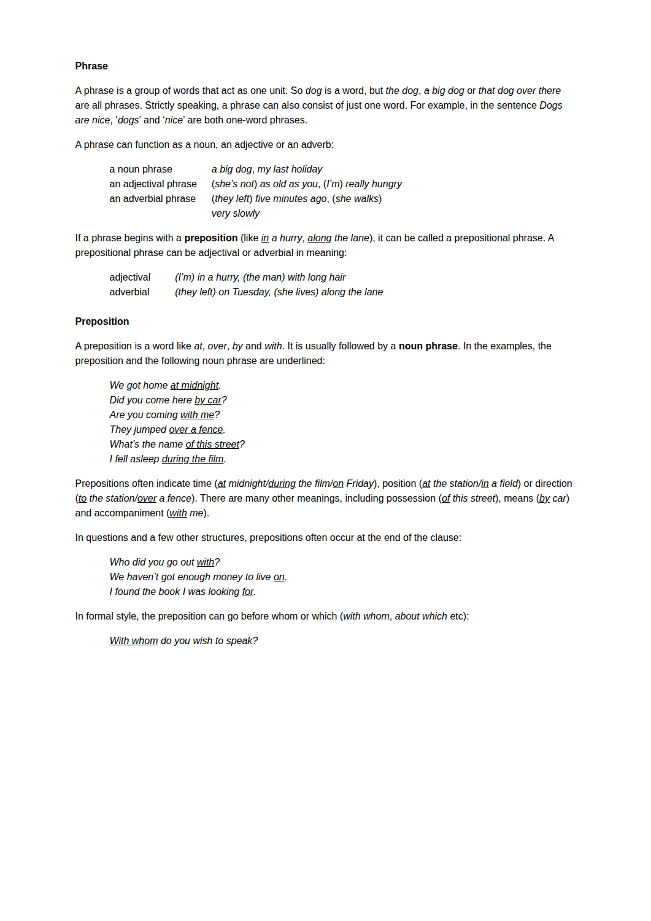Phrase
A phrase is a group of words that act as one unit. So dog is a word, but the dog, a big dog or that dog over there are all phrases. Strictly speaking, a phrase can also consist of just one word. For example, in the sentence Dogs are nice, ‘dogs’ and ‘nice’ are both one-word phrases.
A phrase can function as a noun, an adjective or an adverb:
| a noun phrase | a big dog , my last holiday |
| an adjectival phrase | ( she’s not ) as old as you , ( I’m ) really hungry |
| an adverbial phrase | ( they left ) five minutes ago , ( she walks ) very slowly |
If a phrase begins with a preposition (like in a hurry, along the lane), it can be called a prepositional phrase. A prepositional phrase can be adjectival or adverbial in meaning:
| adjectival | (I’m) in a hurry, (the man) with long hair |
| adverbial | (they left) on Tuesday, (she lives) along the lane |
Preposition
A preposition is a word like at, over, by and with. It is usually followed by a noun phrase. In the examples, the preposition and the following noun phrase are underlined:
We got home at midnight.
Did you come here by car?
Are you coming with me?
They jumped over a fence.
What’s the name of this street?
I fell asleep during the film.
Prepositions often indicate time (at midnight/during the film/on Friday), position (at the station/in a field) or direction (to the station/over a fence). There are many other meanings, including possession (of this street), means (by car) and accompaniment (with me).
In questions and a few other structures, prepositions often occur at the end of the clause:
Who did you go out with?
We haven’t got enough money to live on.
I found the book I was looking for.
In formal style, the preposition can go before whom or which (with whom, about which etc):
With whom do you wish to speak?